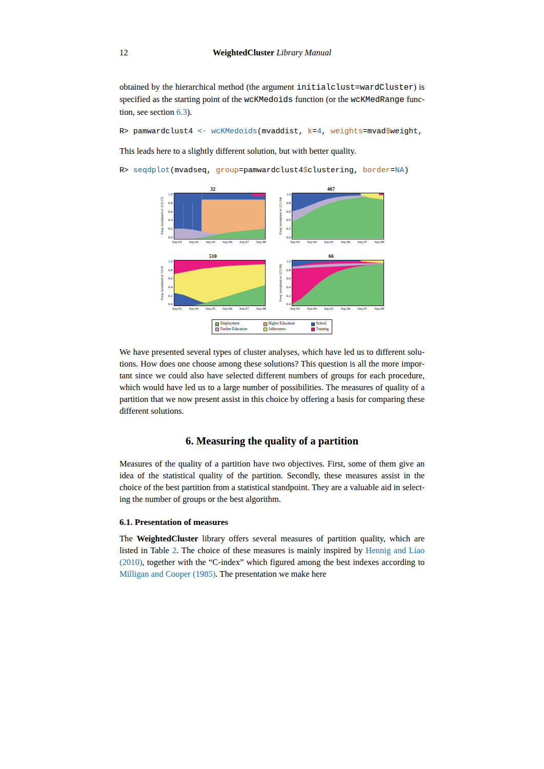12
WeightedCluster Library Manual
obtained by the hierarchical method (the argument initialclust=wardCluster) is specified as the starting point of the wcKMedoids function (or the wcKMedRange function, see section 6.3).
R> pamwardclust4 <- wcKMedoids(mvaddist, k=4, weights=mvad$weight, initialclust=wardCluster)
This leads here to a slightly different solution, but with better quality.
R> seqdplot(mvadseq, group=pamwardclust4$clustering, border=NA)
32
Freq. (weighted n=210.17)
1.00.80.60.40.20.0
Sep.93 Sep.94 Sep.95 Sep.96 Sep.97 Sep.98
467
Freq. (weighted n=221.94)
1.00.80.60.40.20.0
Sep.93 Sep.94 Sep.95 Sep.96 Sep.97 Sep.98
510
Freq. (weighted n=53.6)
1.00.80.60.40.20.0
Sep.93 Sep.94 Sep.95 Sep.96 Sep.97 Sep.98
66
Freq. (weighted n=225.98)
1.00.80.60.40.20.0
Sep.93 Sep.94 Sep.95 Sep.96 Sep.97 Sep.98
Employment
Further Education
Higher Education
Joblessness
School
Training
We have presented several types of cluster analyses, which have led us to different solutions. How does one choose among these solutions? This question is all the more important since we could also have selected different numbers of groups for each procedure, which would have led us to a large number of possibilities. The measures of quality of a partition that we now present assist in this choice by offering a basis for comparing these different solutions.
6. Measuring the quality of a partition
Measures of the quality of a partition have two objectives. First, some of them give an idea of the statistical quality of the partition. Secondly, these measures assist in the choice of the best partition from a statistical standpoint. They are a valuable aid in selecting the number of groups or the best algorithm.
6.1. Presentation of measures
The WeightedCluster library offers several measures of partition quality, which are listed in Table 2. The choice of these measures is mainly inspired by Hennig and Liao (2010), together with the “C-index” which figured among the best indexes according to Milligan and Cooper (1985). The presentation we make here